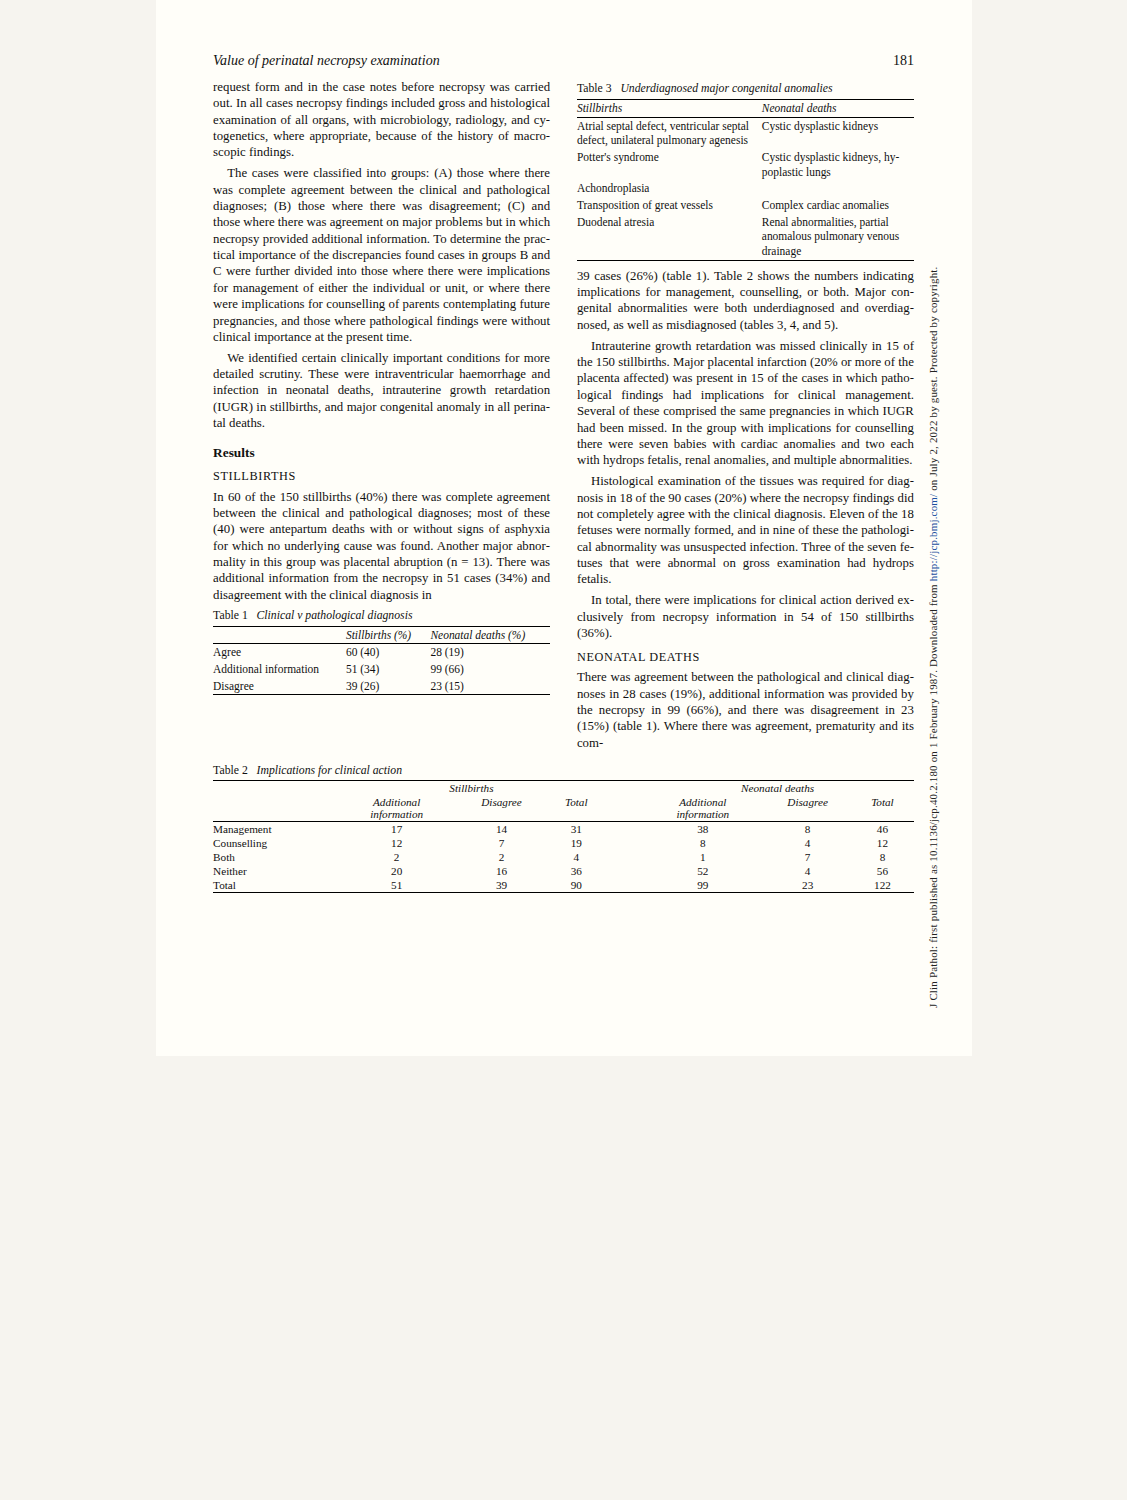J Clin Pathol: first published as 10.1136/jcp.40.2.180 on 1 February 1987. Downloaded from http://jcp.bmj.com/ on July 2, 2022 by guest. Protected by copyright.
Value of perinatal necropsy examination
181
request form and in the case notes before necropsy was carried out. In all cases necropsy findings included gross and histological examination of all organs, with microbiology, radiology, and cytogenetics, where appropriate, because of the history of macroscopic findings.
The cases were classified into groups: (A) those where there was complete agreement between the clinical and pathological diagnoses; (B) those where there was disagreement; (C) and those where there was agreement on major problems but in which necropsy provided additional information. To determine the practical importance of the discrepancies found cases in groups B and C were further divided into those where there were implications for management of either the individual or unit, or where there were implications for counselling of parents contemplating future pregnancies, and those where pathological findings were without clinical importance at the present time.
We identified certain clinically important conditions for more detailed scrutiny. These were intraventricular haemorrhage and infection in neonatal deaths, intrauterine growth retardation (IUGR) in stillbirths, and major congenital anomaly in all perinatal deaths.
Results
STILLBIRTHS
In 60 of the 150 stillbirths (40%) there was complete agreement between the clinical and pathological diagnoses; most of these (40) were antepartum deaths with or without signs of asphyxia for which no underlying cause was found. Another major abnormality in this group was placental abruption (n = 13). There was additional information from the necropsy in 51 cases (34%) and disagreement with the clinical diagnosis in
Table 1 Clinical v pathological diagnosis
| | Stillbirths (%) | Neonatal deaths (%) |
| --- | --- | --- |
| Agree | 60 (40) | 28 (19) |
| Additional information | 51 (34) | 99 (66) |
| Disagree | 39 (26) | 23 (15) |
Table 3 Underdiagnosed major congenital anomalies
| Stillbirths | Neonatal deaths |
| --- | --- |
| Atrial septal defect, ventricular septal defect, unilateral pulmonary agenesis | Cystic dysplastic kidneys |
| Potter's syndrome | Cystic dysplastic kidneys, hypoplastic lungs |
| Achondroplasia | |
| Transposition of great vessels | Complex cardiac anomalies |
| Duodenal atresia | Renal abnormalities, partial anomalous pulmonary venous drainage |
39 cases (26%) (table 1). Table 2 shows the numbers indicating implications for management, counselling, or both. Major congenital abnormalities were both underdiagnosed and overdiagnosed, as well as misdiagnosed (tables 3, 4, and 5).
Intrauterine growth retardation was missed clinically in 15 of the 150 stillbirths. Major placental infarction (20% or more of the placenta affected) was present in 15 of the cases in which pathological findings had implications for clinical management. Several of these comprised the same pregnancies in which IUGR had been missed. In the group with implications for counselling there were seven babies with cardiac anomalies and two each with hydrops fetalis, renal anomalies, and multiple abnormalities.
Histological examination of the tissues was required for diagnosis in 18 of the 90 cases (20%) where the necropsy findings did not completely agree with the clinical diagnosis. Eleven of the 18 fetuses were normally formed, and in nine of these the pathological abnormality was unsuspected infection. Three of the seven fetuses that were abnormal on gross examination had hydrops fetalis.
In total, there were implications for clinical action derived exclusively from necropsy information in 54 of 150 stillbirths (36%).
NEONATAL DEATHS
There was agreement between the pathological and clinical diagnoses in 28 cases (19%), additional information was provided by the necropsy in 99 (66%), and there was disagreement in 23 (15%) (table 1). Where there was agreement, prematurity and its com-
Table 2 Implications for clinical action
| | Stillbirths | | Neonatal deaths |
| --- | --- | --- | --- |
| | Additional information | Disagree | Total | | Additional information | Disagree | Total |
| Management | 17 | 14 | 31 | | 38 | 8 | 46 |
| Counselling | 12 | 7 | 19 | | 8 | 4 | 12 |
| Both | 2 | 2 | 4 | | 1 | 7 | 8 |
| Neither | 20 | 16 | 36 | | 52 | 4 | 56 |
| Total | 51 | 39 | 90 | | 99 | 23 | 122 |